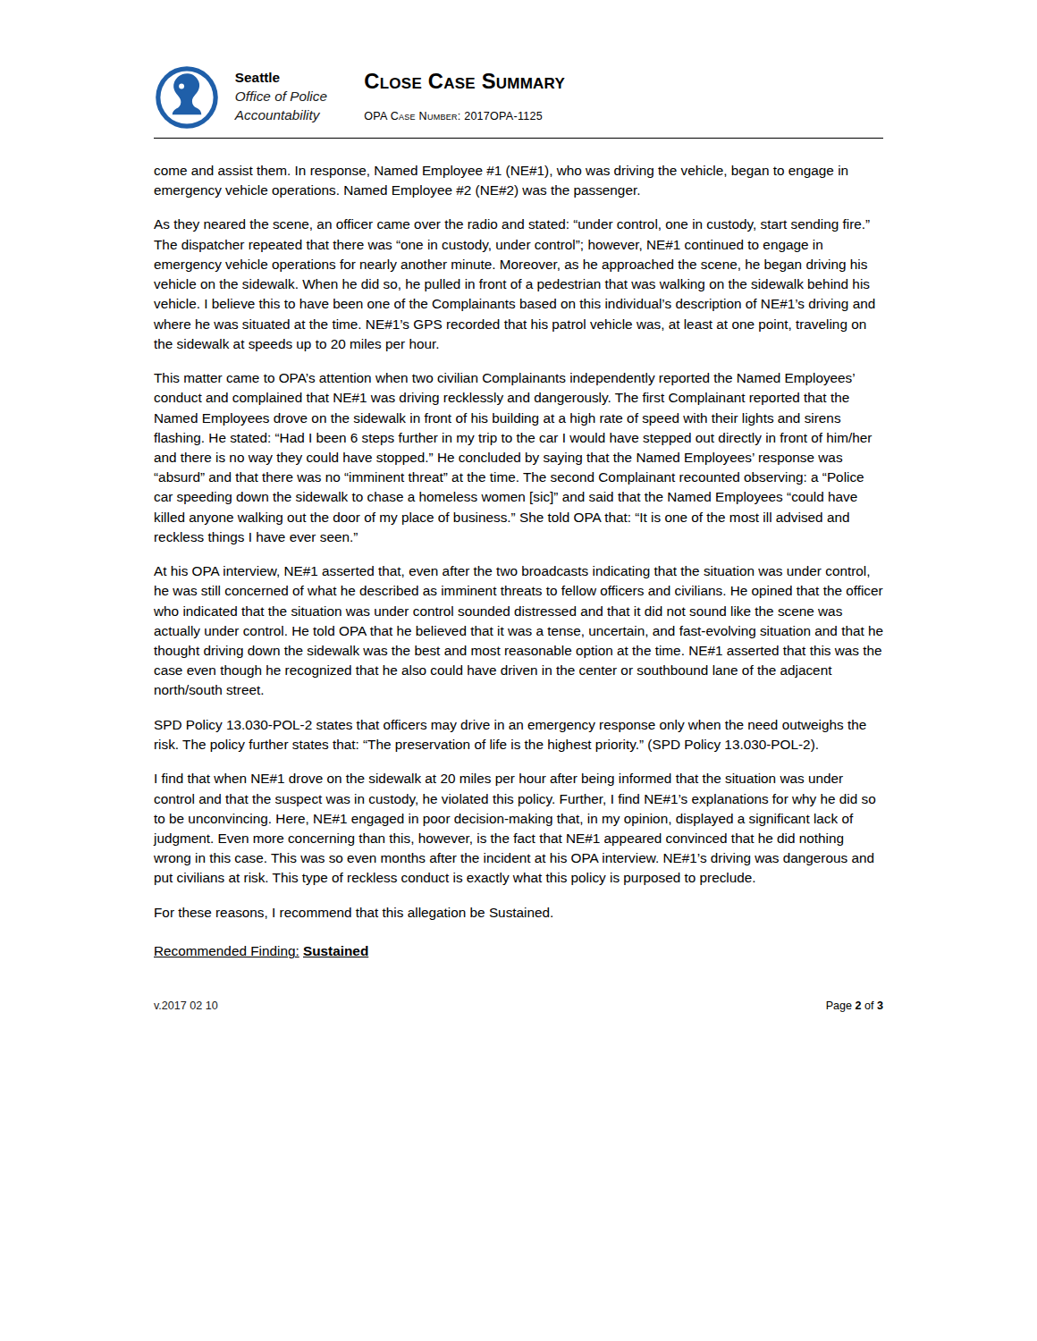Seattle
Office of Police
Accountability
Close Case Summary
OPA Case Number: 2017OPA-1125
come and assist them. In response, Named Employee #1 (NE#1), who was driving the vehicle, began to engage in emergency vehicle operations. Named Employee #2 (NE#2) was the passenger.
As they neared the scene, an officer came over the radio and stated: “under control, one in custody, start sending fire.” The dispatcher repeated that there was “one in custody, under control”; however, NE#1 continued to engage in emergency vehicle operations for nearly another minute. Moreover, as he approached the scene, he began driving his vehicle on the sidewalk. When he did so, he pulled in front of a pedestrian that was walking on the sidewalk behind his vehicle. I believe this to have been one of the Complainants based on this individual’s description of NE#1’s driving and where he was situated at the time. NE#1’s GPS recorded that his patrol vehicle was, at least at one point, traveling on the sidewalk at speeds up to 20 miles per hour.
This matter came to OPA’s attention when two civilian Complainants independently reported the Named Employees’ conduct and complained that NE#1 was driving recklessly and dangerously. The first Complainant reported that the Named Employees drove on the sidewalk in front of his building at a high rate of speed with their lights and sirens flashing. He stated: “Had I been 6 steps further in my trip to the car I would have stepped out directly in front of him/her and there is no way they could have stopped.” He concluded by saying that the Named Employees’ response was “absurd” and that there was no “imminent threat” at the time. The second Complainant recounted observing: a “Police car speeding down the sidewalk to chase a homeless women [sic]” and said that the Named Employees “could have killed anyone walking out the door of my place of business.” She told OPA that: “It is one of the most ill advised and reckless things I have ever seen.”
At his OPA interview, NE#1 asserted that, even after the two broadcasts indicating that the situation was under control, he was still concerned of what he described as imminent threats to fellow officers and civilians. He opined that the officer who indicated that the situation was under control sounded distressed and that it did not sound like the scene was actually under control. He told OPA that he believed that it was a tense, uncertain, and fast-evolving situation and that he thought driving down the sidewalk was the best and most reasonable option at the time. NE#1 asserted that this was the case even though he recognized that he also could have driven in the center or southbound lane of the adjacent north/south street.
SPD Policy 13.030-POL-2 states that officers may drive in an emergency response only when the need outweighs the risk. The policy further states that: “The preservation of life is the highest priority.” (SPD Policy 13.030-POL-2).
I find that when NE#1 drove on the sidewalk at 20 miles per hour after being informed that the situation was under control and that the suspect was in custody, he violated this policy. Further, I find NE#1’s explanations for why he did so to be unconvincing. Here, NE#1 engaged in poor decision-making that, in my opinion, displayed a significant lack of judgment. Even more concerning than this, however, is the fact that NE#1 appeared convinced that he did nothing wrong in this case. This was so even months after the incident at his OPA interview. NE#1’s driving was dangerous and put civilians at risk. This type of reckless conduct is exactly what this policy is purposed to preclude.
For these reasons, I recommend that this allegation be Sustained.
Recommended Finding: Sustained
v.2017 02 10
Page 2 of 3